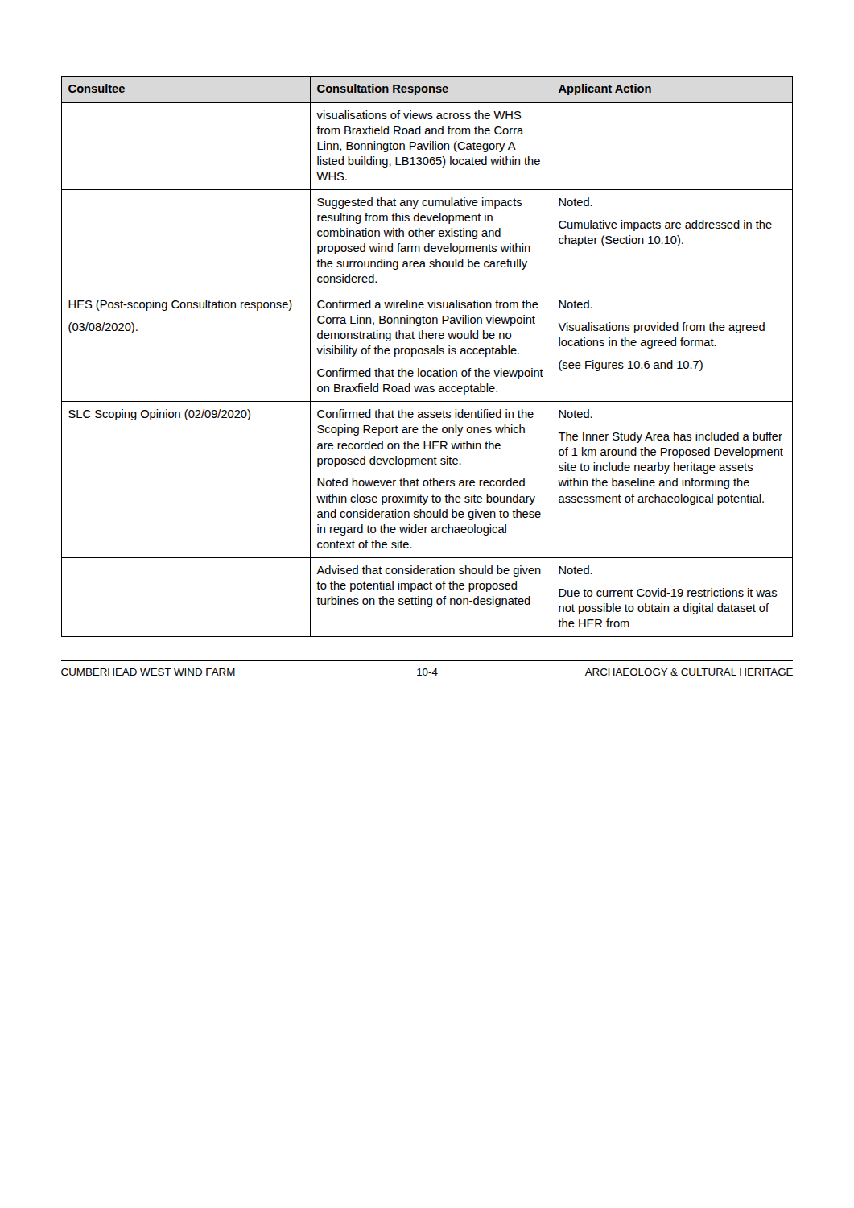| Consultee | Consultation Response | Applicant Action |
| --- | --- | --- |
| | visualisations of views across the WHS from Braxfield Road and from the Corra Linn, Bonnington Pavilion (Category A listed building, LB13065) located within the WHS. | |
| | Suggested that any cumulative impacts resulting from this development in combination with other existing and proposed wind farm developments within the surrounding area should be carefully considered. | Noted. Cumulative impacts are addressed in the chapter (Section 10.10). |
| HES (Post-scoping Consultation response) (03/08/2020). | Confirmed a wireline visualisation from the Corra Linn, Bonnington Pavilion viewpoint demonstrating that there would be no visibility of the proposals is acceptable. Confirmed that the location of the viewpoint on Braxfield Road was acceptable. | Noted. Visualisations provided from the agreed locations in the agreed format. (see Figures 10.6 and 10.7) |
| SLC Scoping Opinion (02/09/2020) | Confirmed that the assets identified in the Scoping Report are the only ones which are recorded on the HER within the proposed development site. Noted however that others are recorded within close proximity to the site boundary and consideration should be given to these in regard to the wider archaeological context of the site. | Noted. The Inner Study Area has included a buffer of 1 km around the Proposed Development site to include nearby heritage assets within the baseline and informing the assessment of archaeological potential. |
| | Advised that consideration should be given to the potential impact of the proposed turbines on the setting of non-designated | Noted. Due to current Covid-19 restrictions it was not possible to obtain a digital dataset of the HER from |
CUMBERHEAD WEST WIND FARM
10-4
ARCHAEOLOGY & CULTURAL HERITAGE